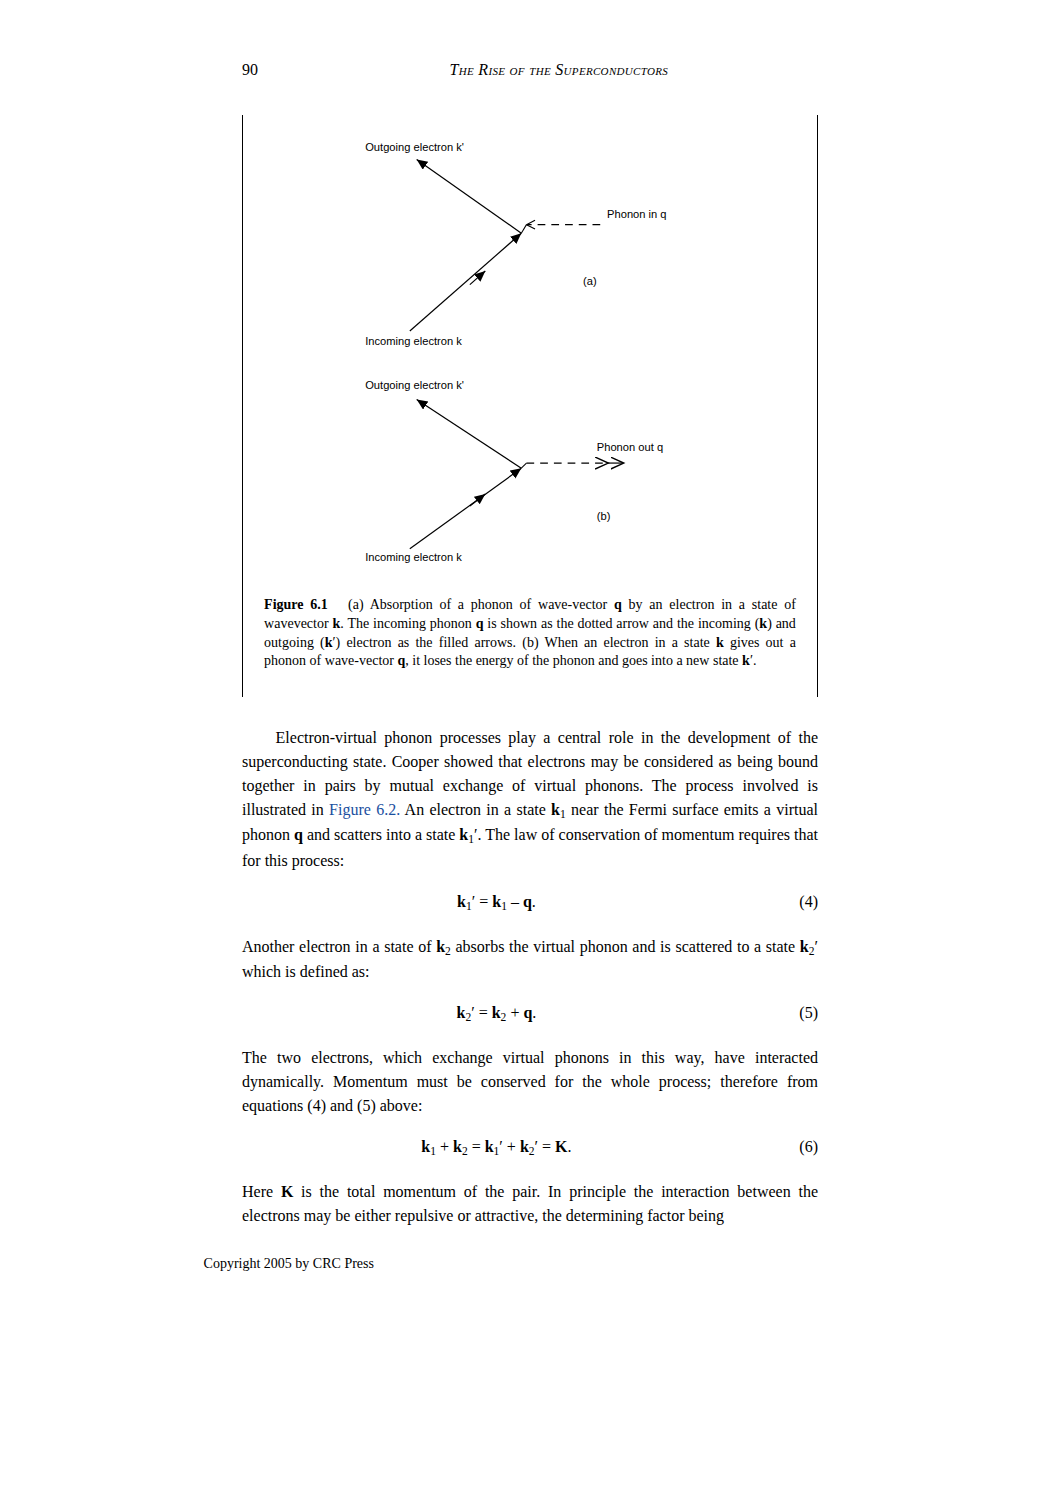90
The Rise of the Superconductors
Outgoing electron k' Incoming electron k Phonon in q (a) Outgoing electron k' Incoming electron k Phonon out q (b)
Figure 6.1 (a) Absorption of a phonon of wave-vector q by an electron in a state of wavevector k. The incoming phonon q is shown as the dotted arrow and the incoming (k) and outgoing (k′) electron as the filled arrows. (b) When an electron in a state k gives out a phonon of wave-vector q, it loses the energy of the phonon and goes into a new state k′.
Electron-virtual phonon processes play a central role in the development of the superconducting state. Cooper showed that electrons may be considered as being bound together in pairs by mutual exchange of virtual phonons. The process involved is illustrated in Figure 6.2. An electron in a state k1 near the Fermi surface emits a virtual phonon q and scatters into a state k1′. The law of conservation of momentum requires that for this process:
k1′ = k1 – q.
(4)
Another electron in a state of k2 absorbs the virtual phonon and is scattered to a state k2′ which is defined as:
k2′ = k2 + q.
(5)
The two electrons, which exchange virtual phonons in this way, have interacted dynamically. Momentum must be conserved for the whole process; therefore from equations (4) and (5) above:
k1 + k2 = k1′ + k2′ = K.
(6)
Here K is the total momentum of the pair. In principle the interaction between the electrons may be either repulsive or attractive, the determining factor being
Copyright 2005 by CRC Press